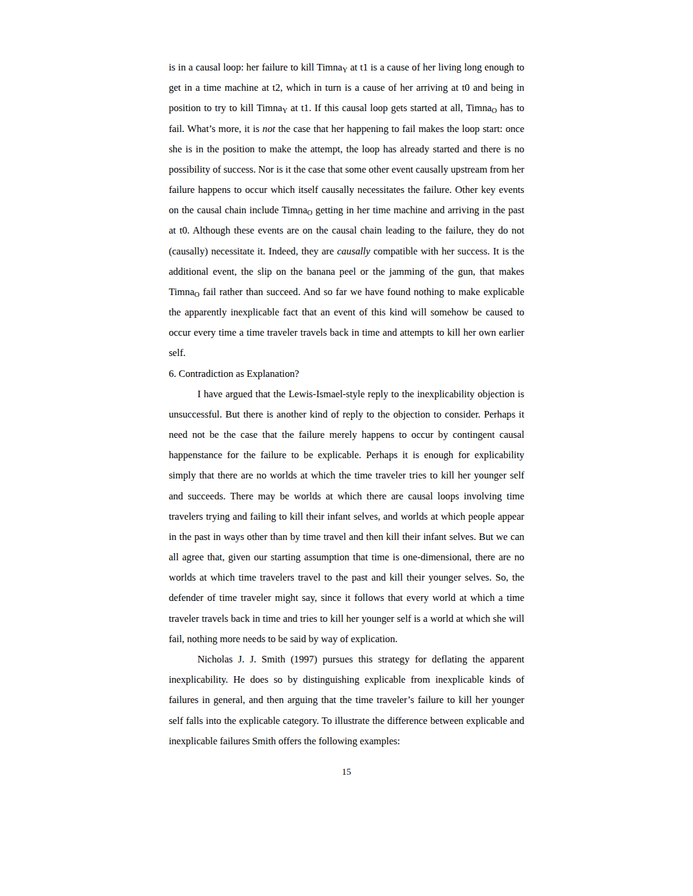is in a causal loop: her failure to kill TimnaY at t1 is a cause of her living long enough to get in a time machine at t2, which in turn is a cause of her arriving at t0 and being in position to try to kill TimnaY at t1. If this causal loop gets started at all, TimnaO has to fail. What’s more, it is not the case that her happening to fail makes the loop start: once she is in the position to make the attempt, the loop has already started and there is no possibility of success. Nor is it the case that some other event causally upstream from her failure happens to occur which itself causally necessitates the failure. Other key events on the causal chain include TimnaO getting in her time machine and arriving in the past at t0. Although these events are on the causal chain leading to the failure, they do not (causally) necessitate it. Indeed, they are causally compatible with her success. It is the additional event, the slip on the banana peel or the jamming of the gun, that makes TimnaO fail rather than succeed. And so far we have found nothing to make explicable the apparently inexplicable fact that an event of this kind will somehow be caused to occur every time a time traveler travels back in time and attempts to kill her own earlier self.
6. Contradiction as Explanation?
I have argued that the Lewis-Ismael-style reply to the inexplicability objection is unsuccessful. But there is another kind of reply to the objection to consider. Perhaps it need not be the case that the failure merely happens to occur by contingent causal happenstance for the failure to be explicable. Perhaps it is enough for explicability simply that there are no worlds at which the time traveler tries to kill her younger self and succeeds. There may be worlds at which there are causal loops involving time travelers trying and failing to kill their infant selves, and worlds at which people appear in the past in ways other than by time travel and then kill their infant selves. But we can all agree that, given our starting assumption that time is one-dimensional, there are no worlds at which time travelers travel to the past and kill their younger selves. So, the defender of time traveler might say, since it follows that every world at which a time traveler travels back in time and tries to kill her younger self is a world at which she will fail, nothing more needs to be said by way of explication.
Nicholas J. J. Smith (1997) pursues this strategy for deflating the apparent inexplicability. He does so by distinguishing explicable from inexplicable kinds of failures in general, and then arguing that the time traveler’s failure to kill her younger self falls into the explicable category. To illustrate the difference between explicable and inexplicable failures Smith offers the following examples:
15